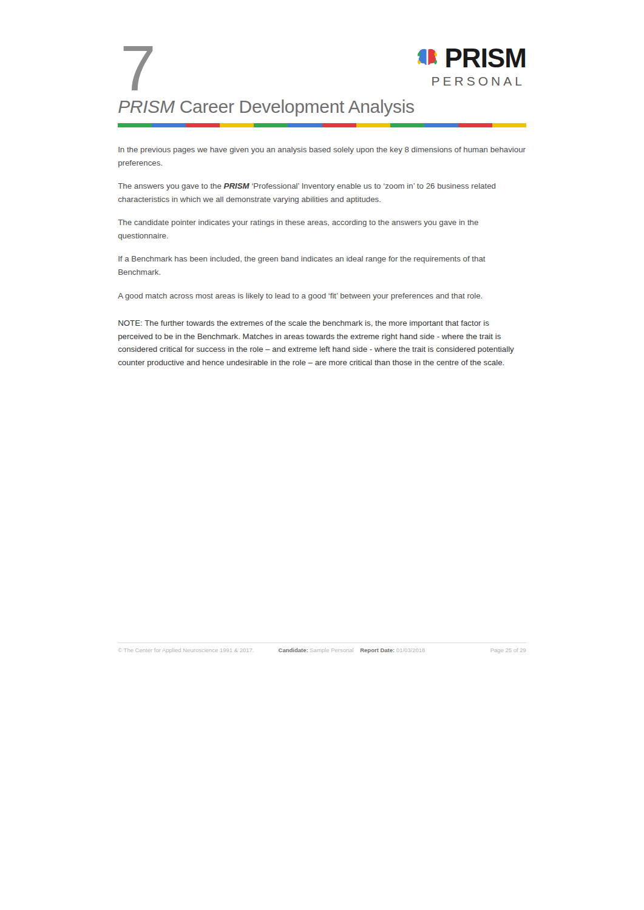7
PRISM
PERSONAL
PRISM Career Development Analysis
In the previous pages we have given you an analysis based solely upon the key 8 dimensions of human behaviour preferences.
The answers you gave to the PRISM ‘Professional’ Inventory enable us to ‘zoom in’ to 26 business related characteristics in which we all demonstrate varying abilities and aptitudes.
The candidate pointer indicates your ratings in these areas, according to the answers you gave in the questionnaire.
If a Benchmark has been included, the green band indicates an ideal range for the requirements of that Benchmark.
A good match across most areas is likely to lead to a good ‘fit’ between your preferences and that role.
NOTE: The further towards the extremes of the scale the benchmark is, the more important that factor is perceived to be in the Benchmark. Matches in areas towards the extreme right hand side - where the trait is considered critical for success in the role – and extreme left hand side - where the trait is considered potentially counter productive and hence undesirable in the role – are more critical than those in the centre of the scale.
© The Center for Applied Neuroscience 1991 & 2017.
Candidate: Sample Personal Report Date: 01/03/2018
Page 25 of 29